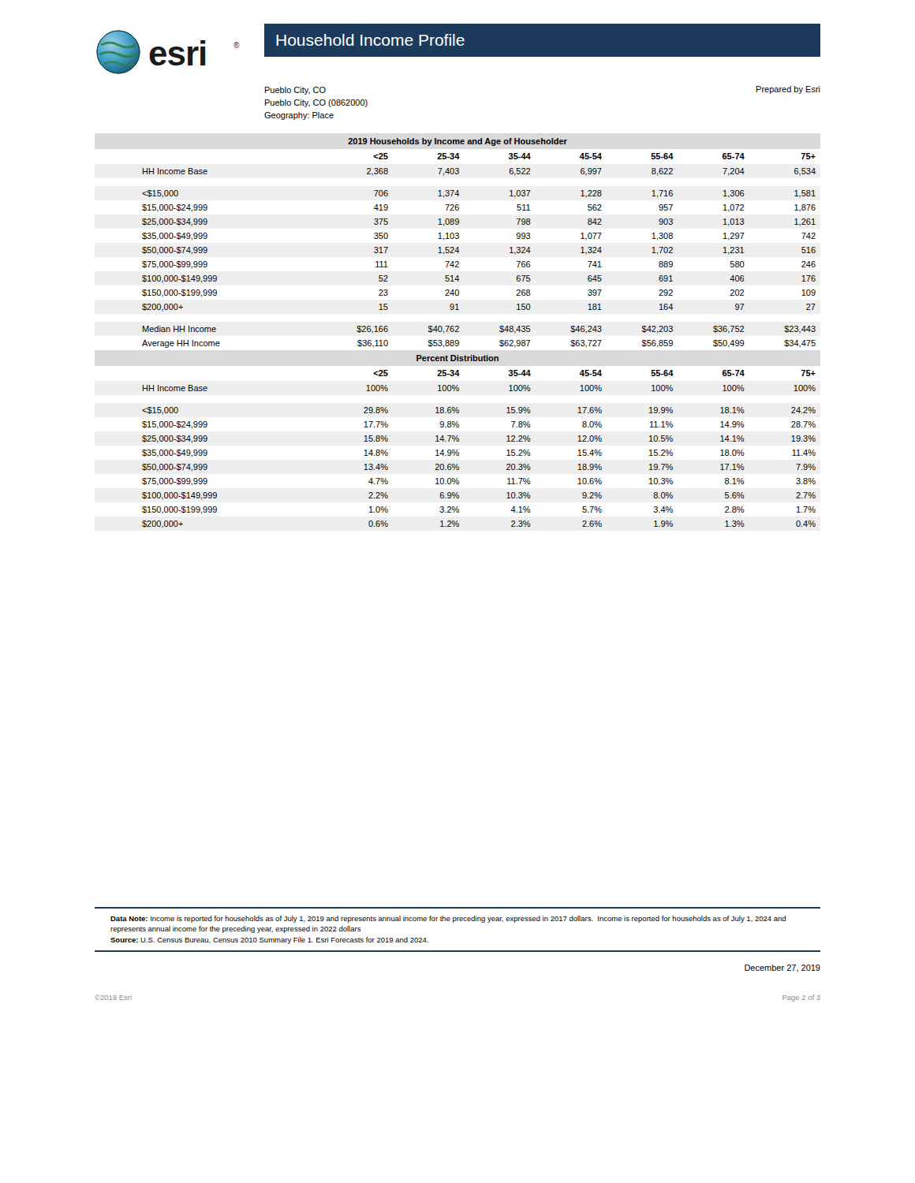esri ®
Household Income Profile
Pueblo City, CO
Pueblo City, CO (0862000)
Geography: Place
Prepared by Esri
| 2019 Households by Income and Age of Householder |
| | <25 | 25-34 | 35-44 | 45-54 | 55-64 | 65-74 | 75+ |
| HH Income Base | 2,368 | 7,403 | 6,522 | 6,997 | 8,622 | 7,204 | 6,534 |
| <$15,000 | 706 | 1,374 | 1,037 | 1,228 | 1,716 | 1,306 | 1,581 |
| $15,000-$24,999 | 419 | 726 | 511 | 562 | 957 | 1,072 | 1,876 |
| $25,000-$34,999 | 375 | 1,089 | 798 | 842 | 903 | 1,013 | 1,261 |
| $35,000-$49,999 | 350 | 1,103 | 993 | 1,077 | 1,308 | 1,297 | 742 |
| $50,000-$74,999 | 317 | 1,524 | 1,324 | 1,324 | 1,702 | 1,231 | 516 |
| $75,000-$99,999 | 111 | 742 | 766 | 741 | 889 | 580 | 246 |
| $100,000-$149,999 | 52 | 514 | 675 | 645 | 691 | 406 | 176 |
| $150,000-$199,999 | 23 | 240 | 268 | 397 | 292 | 202 | 109 |
| $200,000+ | 15 | 91 | 150 | 181 | 164 | 97 | 27 |
| Median HH Income | $26,166 | $40,762 | $48,435 | $46,243 | $42,203 | $36,752 | $23,443 |
| Average HH Income | $36,110 | $53,889 | $62,987 | $63,727 | $56,859 | $50,499 | $34,475 |
| Percent Distribution |
| | <25 | 25-34 | 35-44 | 45-54 | 55-64 | 65-74 | 75+ |
| HH Income Base | 100% | 100% | 100% | 100% | 100% | 100% | 100% |
| <$15,000 | 29.8% | 18.6% | 15.9% | 17.6% | 19.9% | 18.1% | 24.2% |
| $15,000-$24,999 | 17.7% | 9.8% | 7.8% | 8.0% | 11.1% | 14.9% | 28.7% |
| $25,000-$34,999 | 15.8% | 14.7% | 12.2% | 12.0% | 10.5% | 14.1% | 19.3% |
| $35,000-$49,999 | 14.8% | 14.9% | 15.2% | 15.4% | 15.2% | 18.0% | 11.4% |
| $50,000-$74,999 | 13.4% | 20.6% | 20.3% | 18.9% | 19.7% | 17.1% | 7.9% |
| $75,000-$99,999 | 4.7% | 10.0% | 11.7% | 10.6% | 10.3% | 8.1% | 3.8% |
| $100,000-$149,999 | 2.2% | 6.9% | 10.3% | 9.2% | 8.0% | 5.6% | 2.7% |
| $150,000-$199,999 | 1.0% | 3.2% | 4.1% | 5.7% | 3.4% | 2.8% | 1.7% |
| $200,000+ | 0.6% | 1.2% | 2.3% | 2.6% | 1.9% | 1.3% | 0.4% |
Data Note: Income is reported for households as of July 1, 2019 and represents annual income for the preceding year, expressed in 2017 dollars. Income is reported for households as of July 1, 2024 and represents annual income for the preceding year, expressed in 2022 dollars
Source: U.S. Census Bureau, Census 2010 Summary File 1. Esri Forecasts for 2019 and 2024.
December 27, 2019
©2019 Esri
Page 2 of 3